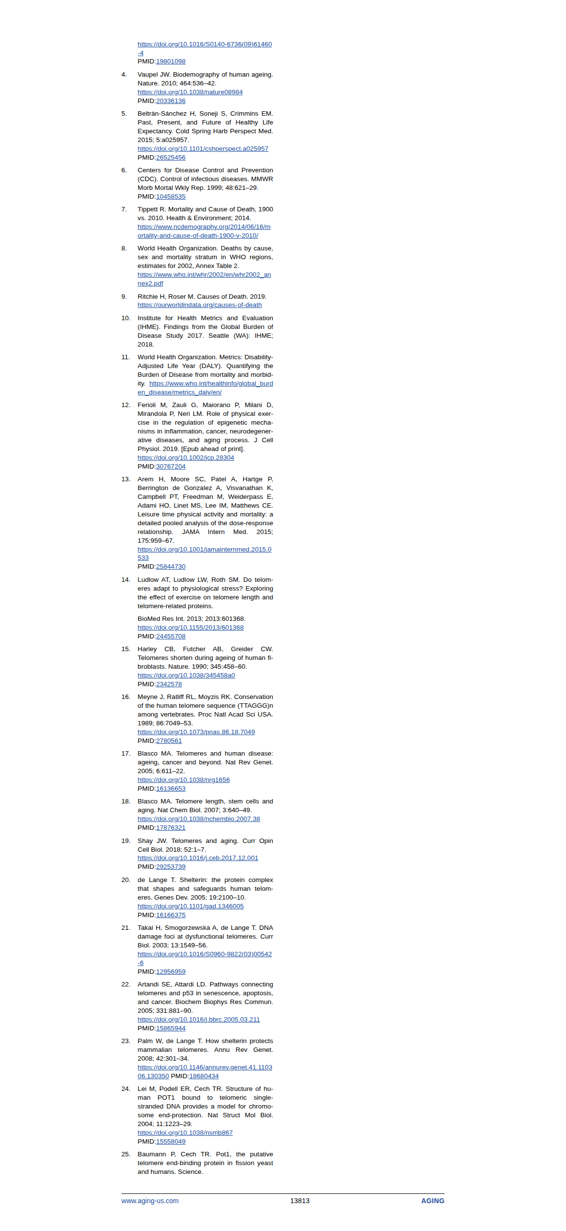https://doi.org/10.1016/S0140-6736(09)61460-4
PMID:19801098
4. Vaupel JW. Biodemography of human ageing. Nature. 2010; 464:536–42.
https://doi.org/10.1038/nature08984
PMID:20336136
5. Beltrán-Sánchez H, Soneji S, Crimmins EM. Past, Present, and Future of Healthy Life Expectancy. Cold Spring Harb Perspect Med. 2015; 5:a025957.
https://doi.org/10.1101/cshperspect.a025957
PMID:26525456
6. Centers for Disease Control and Prevention (CDC). Control of infectious diseases. MMWR Morb Mortal Wkly Rep. 1999; 48:621–29.
PMID:10458535
7. Tippett R. Mortality and Cause of Death, 1900 vs. 2010. Health & Environment; 2014.
https://www.ncdemography.org/2014/06/16/mortality-and-cause-of-death-1900-v-2010/
8. World Health Organization. Deaths by cause, sex and mortality stratum in WHO regions, estimates for 2002, Annex Table 2.
https://www.who.int/whr/2002/en/whr2002_annex2.pdf
9. Ritchie H, Roser M. Causes of Death. 2019.
https://ourworldindata.org/causes-of-death
10. Institute for Health Metrics and Evaluation (IHME). Findings from the Global Burden of Disease Study 2017. Seattle (WA): IHME; 2018.
11. World Health Organization. Metrics: Disability-Adjusted Life Year (DALY). Quantifying the Burden of Disease from mortality and morbidity. https://www.who.int/healthinfo/global_burden_disease/metrics_daly/en/
12. Ferioli M, Zauli G, Maiorano P, Milani D, Mirandola P, Neri LM. Role of physical exercise in the regulation of epigenetic mechanisms in inflammation, cancer, neurodegenerative diseases, and aging process. J Cell Physiol. 2019. [Epub ahead of print].
https://doi.org/10.1002/jcp.28304 PMID:30767204
13. Arem H, Moore SC, Patel A, Hartge P, Berrington de Gonzalez A, Visvanathan K, Campbell PT, Freedman M, Weiderpass E, Adami HO, Linet MS, Lee IM, Matthews CE. Leisure time physical activity and mortality: a detailed pooled analysis of the dose-response relationship. JAMA Intern Med. 2015; 175:959–67.
https://doi.org/10.1001/jamainternmed.2015.0533
PMID:25844730
14. Ludlow AT, Ludlow LW, Roth SM. Do telomeres adapt to physiological stress? Exploring the effect of exercise on telomere length and telomere-related proteins.
BioMed Res Int. 2013; 2013:601368.
https://doi.org/10.1155/2013/601368
PMID:24455708
15. Harley CB, Futcher AB, Greider CW. Telomeres shorten during ageing of human fibroblasts. Nature. 1990; 345:458–60.
https://doi.org/10.1038/345458a0
PMID:2342578
16. Meyne J, Ratliff RL, Moyzis RK. Conservation of the human telomere sequence (TTAGGG)n among vertebrates. Proc Natl Acad Sci USA. 1989; 86:7049–53.
https://doi.org/10.1073/pnas.86.18.7049
PMID:2780561
17. Blasco MA. Telomeres and human disease: ageing, cancer and beyond. Nat Rev Genet. 2005; 6:611–22.
https://doi.org/10.1038/nrg1656 PMID:16136653
18. Blasco MA. Telomere length, stem cells and aging. Nat Chem Biol. 2007; 3:640–49.
https://doi.org/10.1038/nchembio.2007.38
PMID:17876321
19. Shay JW. Telomeres and aging. Curr Opin Cell Biol. 2018; 52:1–7.
https://doi.org/10.1016/j.ceb.2017.12.001
PMID:29253739
20. de Lange T. Shelterin: the protein complex that shapes and safeguards human telomeres. Genes Dev. 2005; 19:2100–10.
https://doi.org/10.1101/gad.1346005
PMID:16166375
21. Takai H, Smogorzewska A, de Lange T. DNA damage foci at dysfunctional telomeres. Curr Biol. 2003; 13:1549–56.
https://doi.org/10.1016/S0960-9822(03)00542-6
PMID:12956959
22. Artandi SE, Attardi LD. Pathways connecting telomeres and p53 in senescence, apoptosis, and cancer. Biochem Biophys Res Commun. 2005; 331:881–90.
https://doi.org/10.1016/j.bbrc.2005.03.211
PMID:15865944
23. Palm W, de Lange T. How shelterin protects mammalian telomeres. Annu Rev Genet. 2008; 42:301–34.
https://doi.org/10.1146/annurev.genet.41.110306.130350 PMID:18680434
24. Lei M, Podell ER, Cech TR. Structure of human POT1 bound to telomeric single-stranded DNA provides a model for chromosome end-protection. Nat Struct Mol Biol. 2004; 11:1223–29.
https://doi.org/10.1038/nsmb867 PMID:15558049
25. Baumann P, Cech TR. Pot1, the putative telomere end-binding protein in fission yeast and humans. Science.
www.aging-us.com
13813
AGING